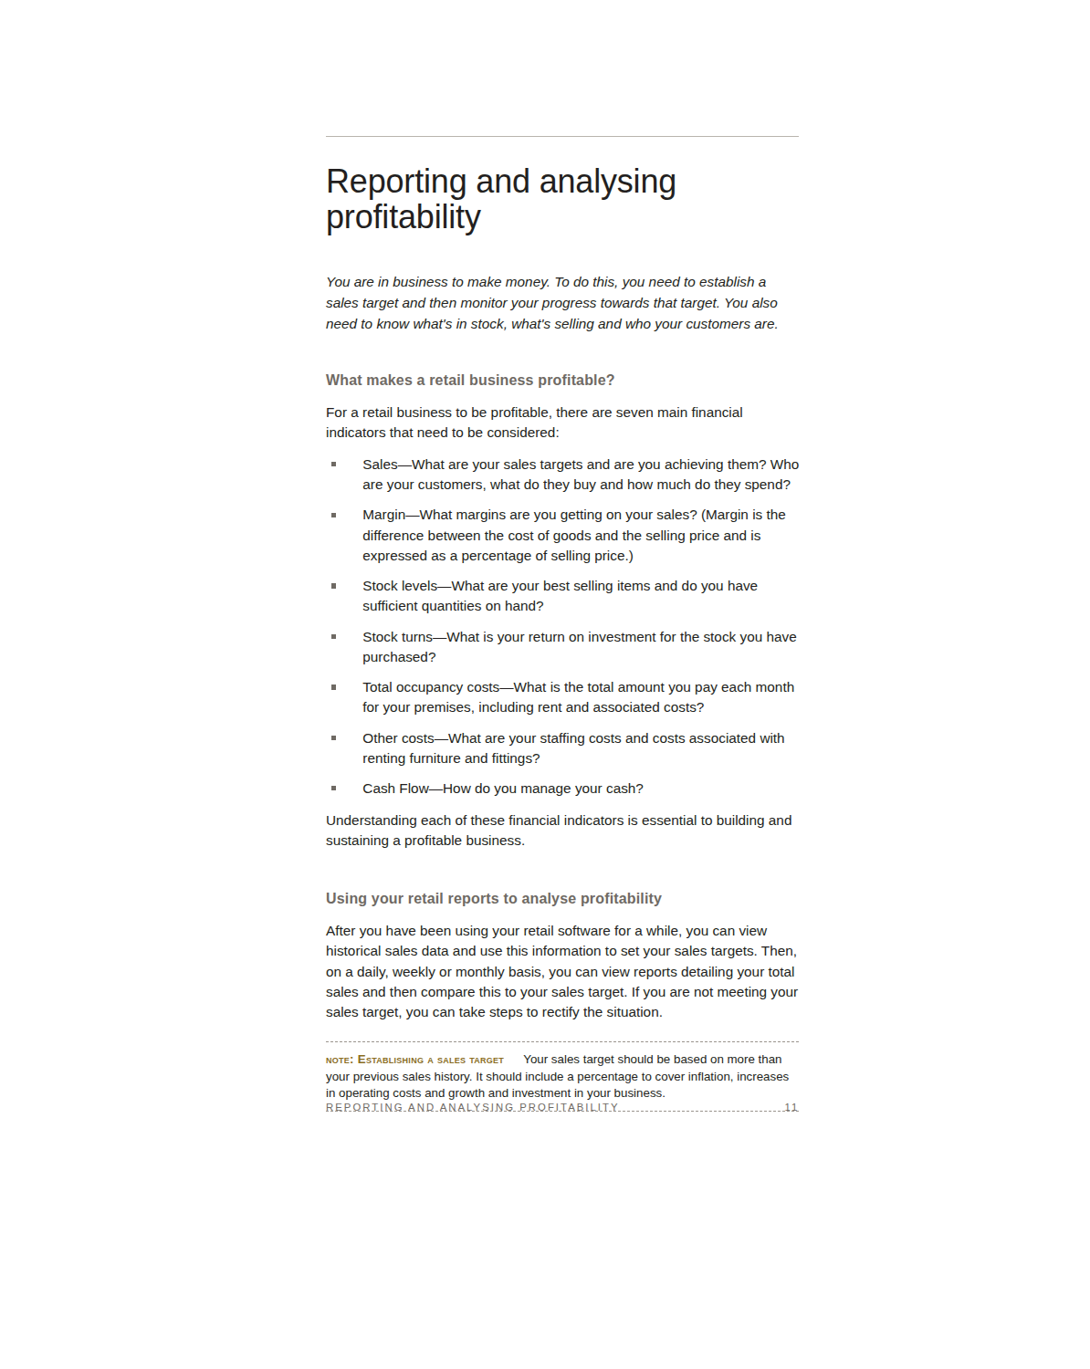Reporting and analysing profitability
You are in business to make money. To do this, you need to establish a sales target and then monitor your progress towards that target. You also need to know what's in stock, what's selling and who your customers are.
What makes a retail business profitable?
For a retail business to be profitable, there are seven main financial indicators that need to be considered:
Sales—What are your sales targets and are you achieving them? Who are your customers, what do they buy and how much do they spend?
Margin—What margins are you getting on your sales? (Margin is the difference between the cost of goods and the selling price and is expressed as a percentage of selling price.)
Stock levels—What are your best selling items and do you have sufficient quantities on hand?
Stock turns—What is your return on investment for the stock you have purchased?
Total occupancy costs—What is the total amount you pay each month for your premises, including rent and associated costs?
Other costs—What are your staffing costs and costs associated with renting furniture and fittings?
Cash Flow—How do you manage your cash?
Understanding each of these financial indicators is essential to building and sustaining a profitable business.
Using your retail reports to analyse profitability
After you have been using your retail software for a while, you can view historical sales data and use this information to set your sales targets. Then, on a daily, weekly or monthly basis, you can view reports detailing your total sales and then compare this to your sales target. If you are not meeting your sales target, you can take steps to rectify the situation.
note: Establishing a sales target Your sales target should be based on more than your previous sales history. It should include a percentage to cover inflation, increases in operating costs and growth and investment in your business.
Reporting and analysing profitability 11